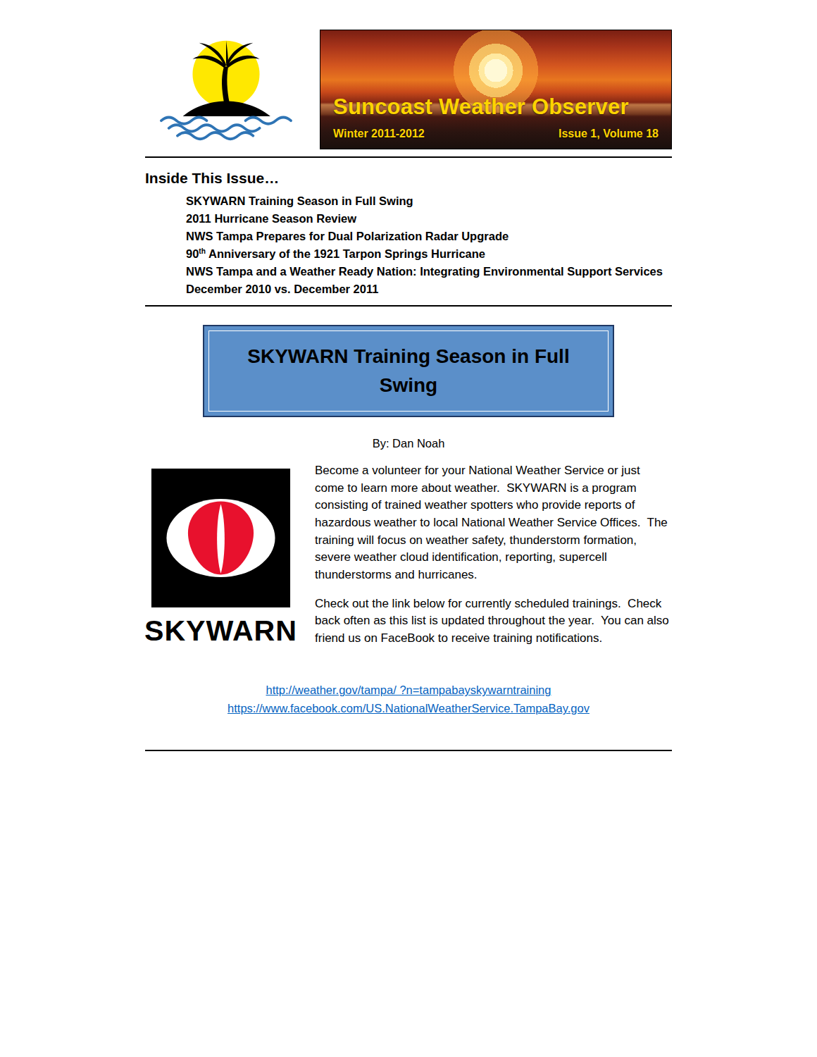Suncoast Weather Observer
Winter 2011-2012 Issue 1, Volume 18
Inside This Issue…
SKYWARN Training Season in Full Swing
2011 Hurricane Season Review
NWS Tampa Prepares for Dual Polarization Radar Upgrade
90th Anniversary of the 1921 Tarpon Springs Hurricane
NWS Tampa and a Weather Ready Nation: Integrating Environmental Support Services
December 2010 vs. December 2011
SKYWARN Training Season in Full Swing
By: Dan Noah
SKYWARN
Become a volunteer for your National Weather Service or just come to learn more about weather. SKYWARN is a program consisting of trained weather spotters who provide reports of hazardous weather to local National Weather Service Offices. The training will focus on weather safety, thunderstorm formation, severe weather cloud identification, reporting, supercell thunderstorms and hurricanes.
Check out the link below for currently scheduled trainings. Check back often as this list is updated throughout the year. You can also friend us on FaceBook to receive training notifications.
http://weather.gov/tampa/ ?n=tampabayskywarntraining
https://www.facebook.com/US.NationalWeatherService.TampaBay.gov